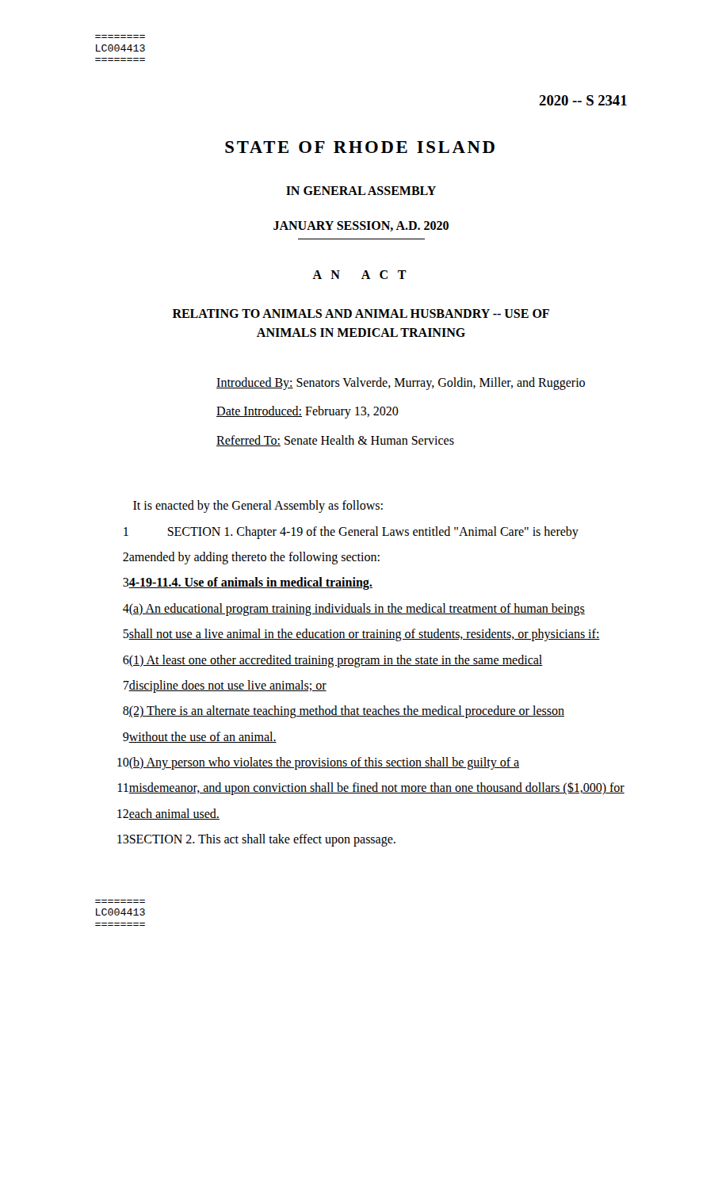========
LC004413
========
2020 -- S 2341
STATE OF RHODE ISLAND
IN GENERAL ASSEMBLY
JANUARY SESSION, A.D. 2020
A N A C T
RELATING TO ANIMALS AND ANIMAL HUSBANDRY -- USE OF ANIMALS IN MEDICAL TRAINING
Introduced By: Senators Valverde, Murray, Goldin, Miller, and Ruggerio
Date Introduced: February 13, 2020
Referred To: Senate Health & Human Services
It is enacted by the General Assembly as follows:
| 1 | SECTION 1. Chapter 4-19 of the General Laws entitled "Animal Care" is hereby |
| 2 | amended by adding thereto the following section: |
| 3 | 4-19-11.4. Use of animals in medical training. |
| 4 | (a) An educational program training individuals in the medical treatment of human beings |
| 5 | shall not use a live animal in the education or training of students, residents, or physicians if: |
| 6 | (1) At least one other accredited training program in the state in the same medical |
| 7 | discipline does not use live animals; or |
| 8 | (2) There is an alternate teaching method that teaches the medical procedure or lesson |
| 9 | without the use of an animal. |
| 10 | (b) Any person who violates the provisions of this section shall be guilty of a |
| 11 | misdemeanor, and upon conviction shall be fined not more than one thousand dollars ($1,000) for |
| 12 | each animal used. |
| 13 | SECTION 2. This act shall take effect upon passage. |
========
LC004413
========